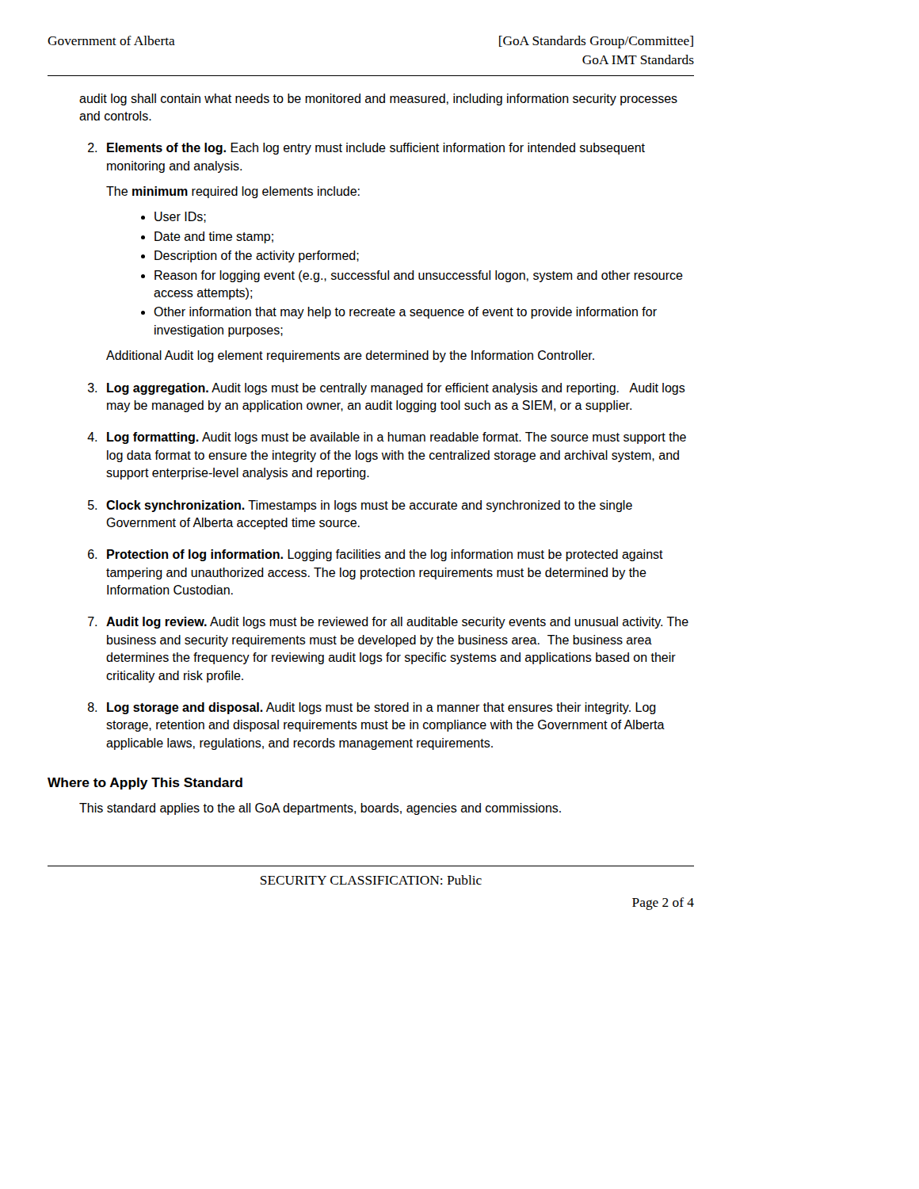Government of Alberta
[GoA Standards Group/Committee]
GoA IMT Standards
audit log shall contain what needs to be monitored and measured, including information security processes and controls.
Elements of the log. Each log entry must include sufficient information for intended subsequent monitoring and analysis.
The minimum required log elements include:
User IDs;
Date and time stamp;
Description of the activity performed;
Reason for logging event (e.g., successful and unsuccessful logon, system and other resource access attempts);
Other information that may help to recreate a sequence of event to provide information for investigation purposes;
Additional Audit log element requirements are determined by the Information Controller.
Log aggregation. Audit logs must be centrally managed for efficient analysis and reporting. Audit logs may be managed by an application owner, an audit logging tool such as a SIEM, or a supplier.
Log formatting. Audit logs must be available in a human readable format. The source must support the log data format to ensure the integrity of the logs with the centralized storage and archival system, and support enterprise-level analysis and reporting.
Clock synchronization. Timestamps in logs must be accurate and synchronized to the single Government of Alberta accepted time source.
Protection of log information. Logging facilities and the log information must be protected against tampering and unauthorized access. The log protection requirements must be determined by the Information Custodian.
Audit log review. Audit logs must be reviewed for all auditable security events and unusual activity. The business and security requirements must be developed by the business area. The business area determines the frequency for reviewing audit logs for specific systems and applications based on their criticality and risk profile.
Log storage and disposal. Audit logs must be stored in a manner that ensures their integrity. Log storage, retention and disposal requirements must be in compliance with the Government of Alberta applicable laws, regulations, and records management requirements.
Where to Apply This Standard
This standard applies to the all GoA departments, boards, agencies and commissions.
SECURITY CLASSIFICATION: Public
Page 2 of 4